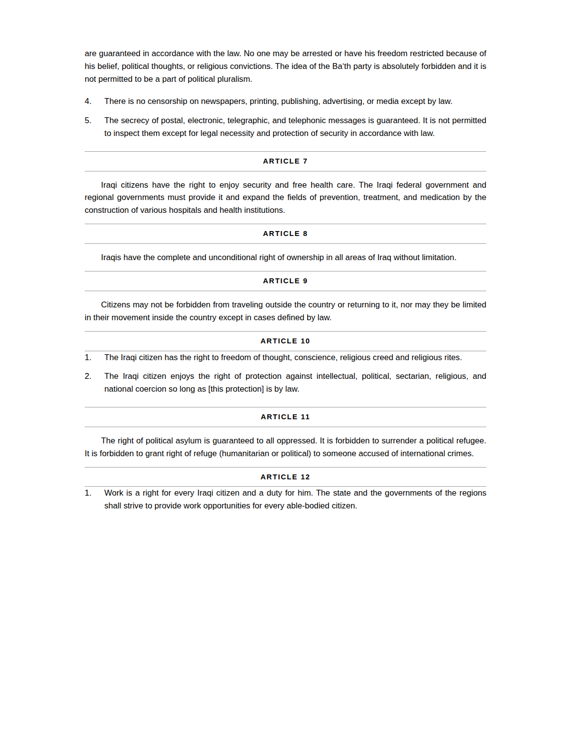are guaranteed in accordance with the law. No one may be arrested or have his freedom restricted because of his belief, political thoughts, or religious convictions. The idea of the Ba‘th party is absolutely forbidden and it is not permitted to be a part of political pluralism.
There is no censorship on newspapers, printing, publishing, advertising, or media except by law.
The secrecy of postal, electronic, telegraphic, and telephonic messages is guaranteed. It is not permitted to inspect them except for legal necessity and protection of security in accordance with law.
Article 7
Iraqi citizens have the right to enjoy security and free health care. The Iraqi federal government and regional governments must provide it and expand the fields of prevention, treatment, and medication by the construction of various hospitals and health institutions.
Article 8
Iraqis have the complete and unconditional right of ownership in all areas of Iraq without limitation.
Article 9
Citizens may not be forbidden from traveling outside the country or returning to it, nor may they be limited in their movement inside the country except in cases defined by law.
Article 10
The Iraqi citizen has the right to freedom of thought, conscience, religious creed and religious rites.
The Iraqi citizen enjoys the right of protection against intellectual, political, sectarian, religious, and national coercion so long as [this protection] is by law.
Article 11
The right of political asylum is guaranteed to all oppressed. It is forbidden to surrender a political refugee. It is forbidden to grant right of refuge (humanitarian or political) to someone accused of international crimes.
Article 12
Work is a right for every Iraqi citizen and a duty for him. The state and the governments of the regions shall strive to provide work opportunities for every able-bodied citizen.